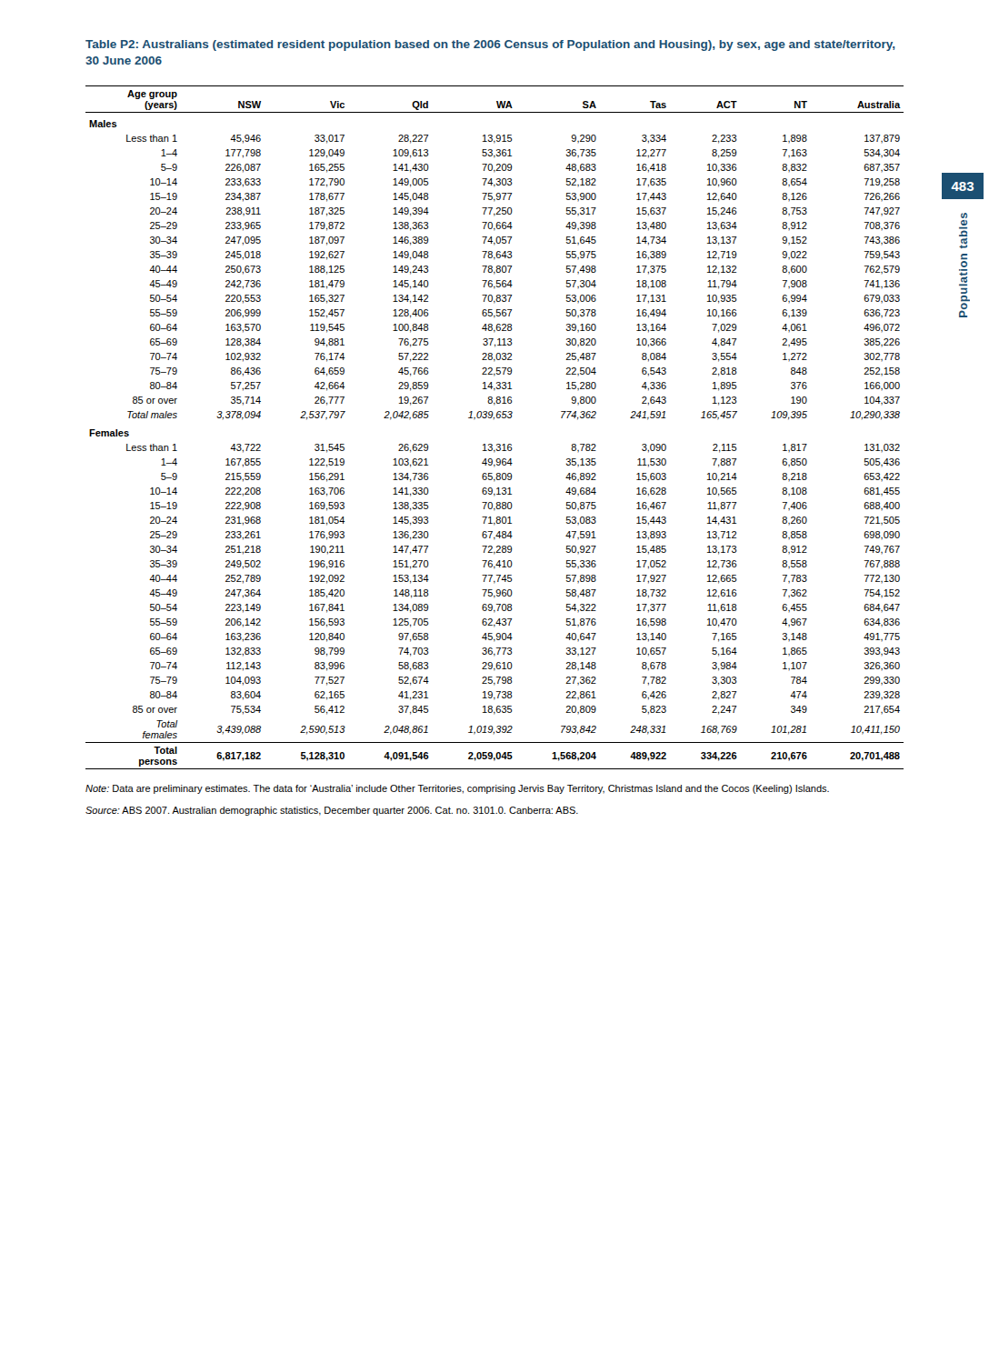Table P2: Australians (estimated resident population based on the 2006 Census of Population and Housing), by sex, age and state/territory, 30 June 2006
| Age group (years) | NSW | Vic | Qld | WA | SA | Tas | ACT | NT | Australia |
| --- | --- | --- | --- | --- | --- | --- | --- | --- | --- |
| Males |
| Less than 1 | 45,946 | 33,017 | 28,227 | 13,915 | 9,290 | 3,334 | 2,233 | 1,898 | 137,879 |
| 1–4 | 177,798 | 129,049 | 109,613 | 53,361 | 36,735 | 12,277 | 8,259 | 7,163 | 534,304 |
| 5–9 | 226,087 | 165,255 | 141,430 | 70,209 | 48,683 | 16,418 | 10,336 | 8,832 | 687,357 |
| 10–14 | 233,633 | 172,790 | 149,005 | 74,303 | 52,182 | 17,635 | 10,960 | 8,654 | 719,258 |
| 15–19 | 234,387 | 178,677 | 145,048 | 75,977 | 53,900 | 17,443 | 12,640 | 8,126 | 726,266 |
| 20–24 | 238,911 | 187,325 | 149,394 | 77,250 | 55,317 | 15,637 | 15,246 | 8,753 | 747,927 |
| 25–29 | 233,965 | 179,872 | 138,363 | 70,664 | 49,398 | 13,480 | 13,634 | 8,912 | 708,376 |
| 30–34 | 247,095 | 187,097 | 146,389 | 74,057 | 51,645 | 14,734 | 13,137 | 9,152 | 743,386 |
| 35–39 | 245,018 | 192,627 | 149,048 | 78,643 | 55,975 | 16,389 | 12,719 | 9,022 | 759,543 |
| 40–44 | 250,673 | 188,125 | 149,243 | 78,807 | 57,498 | 17,375 | 12,132 | 8,600 | 762,579 |
| 45–49 | 242,736 | 181,479 | 145,140 | 76,564 | 57,304 | 18,108 | 11,794 | 7,908 | 741,136 |
| 50–54 | 220,553 | 165,327 | 134,142 | 70,837 | 53,006 | 17,131 | 10,935 | 6,994 | 679,033 |
| 55–59 | 206,999 | 152,457 | 128,406 | 65,567 | 50,378 | 16,494 | 10,166 | 6,139 | 636,723 |
| 60–64 | 163,570 | 119,545 | 100,848 | 48,628 | 39,160 | 13,164 | 7,029 | 4,061 | 496,072 |
| 65–69 | 128,384 | 94,881 | 76,275 | 37,113 | 30,820 | 10,366 | 4,847 | 2,495 | 385,226 |
| 70–74 | 102,932 | 76,174 | 57,222 | 28,032 | 25,487 | 8,084 | 3,554 | 1,272 | 302,778 |
| 75–79 | 86,436 | 64,659 | 45,766 | 22,579 | 22,504 | 6,543 | 2,818 | 848 | 252,158 |
| 80–84 | 57,257 | 42,664 | 29,859 | 14,331 | 15,280 | 4,336 | 1,895 | 376 | 166,000 |
| 85 or over | 35,714 | 26,777 | 19,267 | 8,816 | 9,800 | 2,643 | 1,123 | 190 | 104,337 |
| Total males | 3,378,094 | 2,537,797 | 2,042,685 | 1,039,653 | 774,362 | 241,591 | 165,457 | 109,395 | 10,290,338 |
| Females |
| Less than 1 | 43,722 | 31,545 | 26,629 | 13,316 | 8,782 | 3,090 | 2,115 | 1,817 | 131,032 |
| 1–4 | 167,855 | 122,519 | 103,621 | 49,964 | 35,135 | 11,530 | 7,887 | 6,850 | 505,436 |
| 5–9 | 215,559 | 156,291 | 134,736 | 65,809 | 46,892 | 15,603 | 10,214 | 8,218 | 653,422 |
| 10–14 | 222,208 | 163,706 | 141,330 | 69,131 | 49,684 | 16,628 | 10,565 | 8,108 | 681,455 |
| 15–19 | 222,908 | 169,593 | 138,335 | 70,880 | 50,875 | 16,467 | 11,877 | 7,406 | 688,400 |
| 20–24 | 231,968 | 181,054 | 145,393 | 71,801 | 53,083 | 15,443 | 14,431 | 8,260 | 721,505 |
| 25–29 | 233,261 | 176,993 | 136,230 | 67,484 | 47,591 | 13,893 | 13,712 | 8,858 | 698,090 |
| 30–34 | 251,218 | 190,211 | 147,477 | 72,289 | 50,927 | 15,485 | 13,173 | 8,912 | 749,767 |
| 35–39 | 249,502 | 196,916 | 151,270 | 76,410 | 55,336 | 17,052 | 12,736 | 8,558 | 767,888 |
| 40–44 | 252,789 | 192,092 | 153,134 | 77,745 | 57,898 | 17,927 | 12,665 | 7,783 | 772,130 |
| 45–49 | 247,364 | 185,420 | 148,118 | 75,960 | 58,487 | 18,732 | 12,616 | 7,362 | 754,152 |
| 50–54 | 223,149 | 167,841 | 134,089 | 69,708 | 54,322 | 17,377 | 11,618 | 6,455 | 684,647 |
| 55–59 | 206,142 | 156,593 | 125,705 | 62,437 | 51,876 | 16,598 | 10,470 | 4,967 | 634,836 |
| 60–64 | 163,236 | 120,840 | 97,658 | 45,904 | 40,647 | 13,140 | 7,165 | 3,148 | 491,775 |
| 65–69 | 132,833 | 98,799 | 74,703 | 36,773 | 33,127 | 10,657 | 5,164 | 1,865 | 393,943 |
| 70–74 | 112,143 | 83,996 | 58,683 | 29,610 | 28,148 | 8,678 | 3,984 | 1,107 | 326,360 |
| 75–79 | 104,093 | 77,527 | 52,674 | 25,798 | 27,362 | 7,782 | 3,303 | 784 | 299,330 |
| 80–84 | 83,604 | 62,165 | 41,231 | 19,738 | 22,861 | 6,426 | 2,827 | 474 | 239,328 |
| 85 or over | 75,534 | 56,412 | 37,845 | 18,635 | 20,809 | 5,823 | 2,247 | 349 | 217,654 |
| Total females | 3,439,088 | 2,590,513 | 2,048,861 | 1,019,392 | 793,842 | 248,331 | 168,769 | 101,281 | 10,411,150 |
| Total persons | 6,817,182 | 5,128,310 | 4,091,546 | 2,059,045 | 1,568,204 | 489,922 | 334,226 | 210,676 | 20,701,488 |
Note: Data are preliminary estimates. The data for ‘Australia’ include Other Territories, comprising Jervis Bay Territory, Christmas Island and the Cocos (Keeling) Islands.
Source: ABS 2007. Australian demographic statistics, December quarter 2006. Cat. no. 3101.0. Canberra: ABS.
483
Population tables